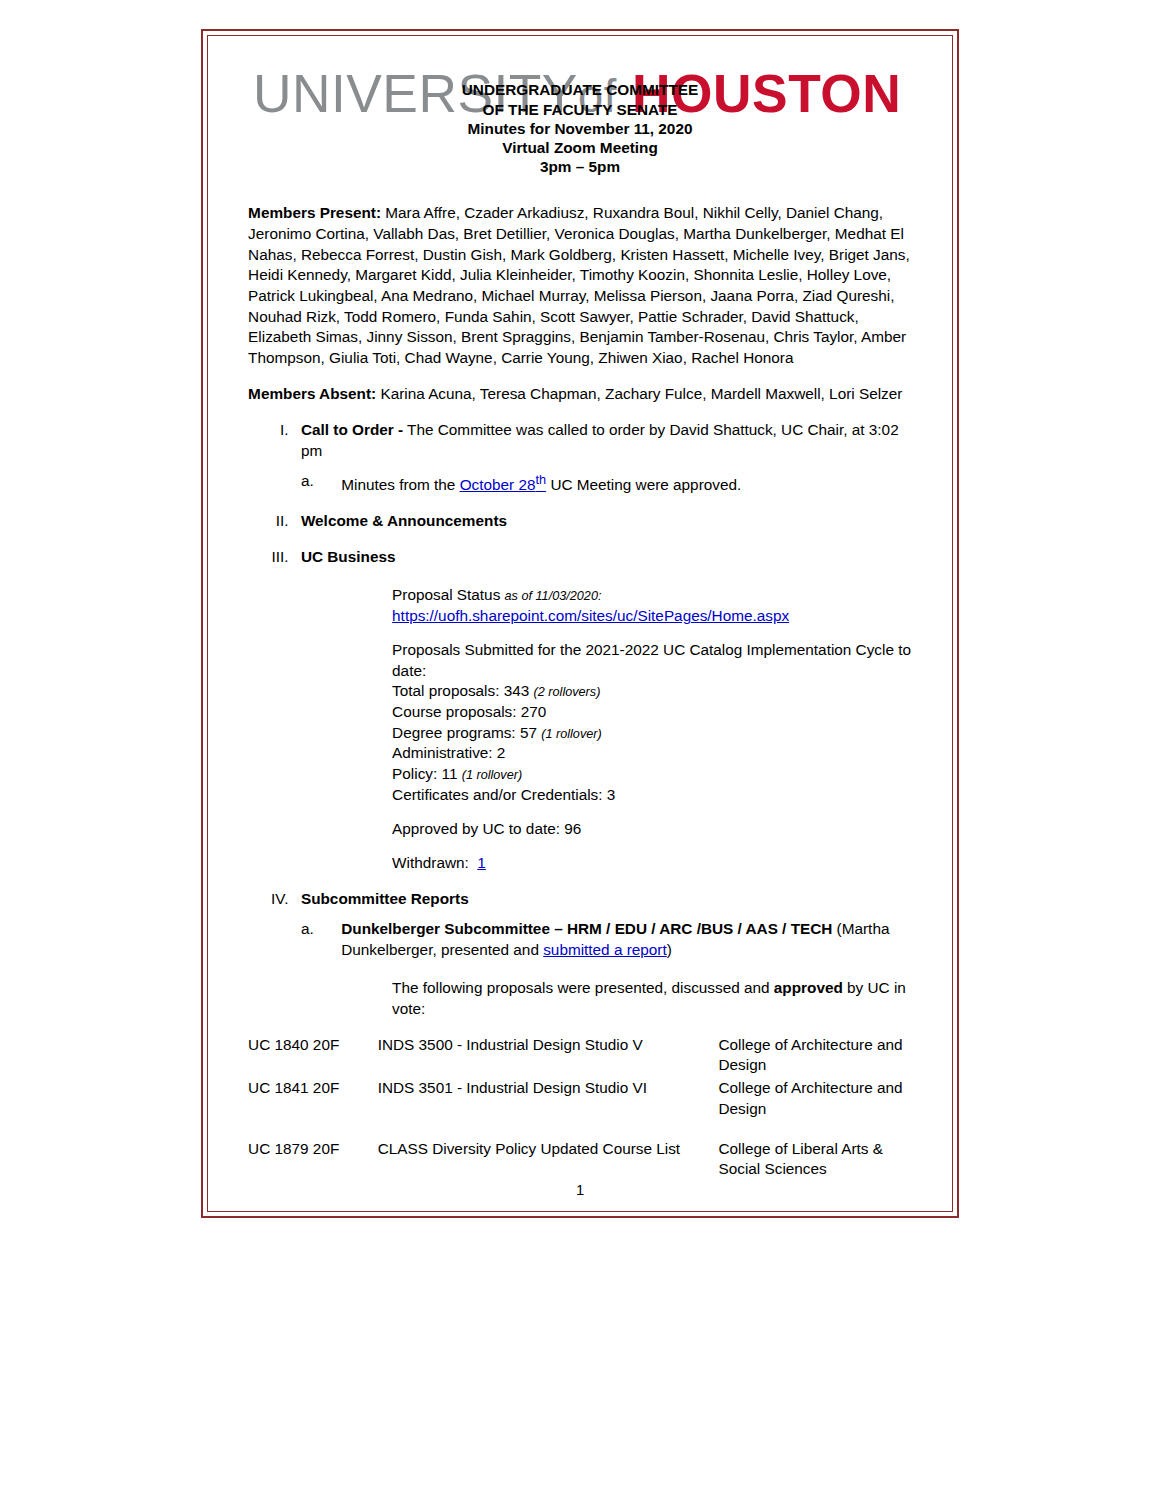UNIVERSITY of HOUSTON
UNDERGRADUATE COMMITTEE
OF THE FACULTY SENATE
Minutes for November 11, 2020
Virtual Zoom Meeting
3pm – 5pm
Members Present: Mara Affre, Czader Arkadiusz, Ruxandra Boul, Nikhil Celly, Daniel Chang, Jeronimo Cortina, Vallabh Das, Bret Detillier, Veronica Douglas, Martha Dunkelberger, Medhat El Nahas, Rebecca Forrest, Dustin Gish, Mark Goldberg, Kristen Hassett, Michelle Ivey, Briget Jans, Heidi Kennedy, Margaret Kidd, Julia Kleinheider, Timothy Koozin, Shonnita Leslie, Holley Love, Patrick Lukingbeal, Ana Medrano, Michael Murray, Melissa Pierson, Jaana Porra, Ziad Qureshi, Nouhad Rizk, Todd Romero, Funda Sahin, Scott Sawyer, Pattie Schrader, David Shattuck, Elizabeth Simas, Jinny Sisson, Brent Spraggins, Benjamin Tamber-Rosenau, Chris Taylor, Amber Thompson, Giulia Toti, Chad Wayne, Carrie Young, Zhiwen Xiao, Rachel Honora
Members Absent: Karina Acuna, Teresa Chapman, Zachary Fulce, Mardell Maxwell, Lori Selzer
I. Call to Order - The Committee was called to order by David Shattuck, UC Chair, at 3:02 pm
a. Minutes from the October 28th UC Meeting were approved.
II. Welcome & Announcements
III. UC Business
Proposal Status as of 11/03/2020: https://uofh.sharepoint.com/sites/uc/SitePages/Home.aspx
Proposals Submitted for the 2021-2022 UC Catalog Implementation Cycle to date:
Total proposals: 343 (2 rollovers)
Course proposals: 270
Degree programs: 57 (1 rollover)
Administrative: 2
Policy: 11 (1 rollover)
Certificates and/or Credentials: 3
Approved by UC to date: 96
Withdrawn: 1
IV. Subcommittee Reports
a. Dunkelberger Subcommittee – HRM / EDU / ARC /BUS / AAS / TECH (Martha Dunkelberger, presented and submitted a report)
The following proposals were presented, discussed and approved by UC in vote:
| UC 1840 20F | INDS 3500 - Industrial Design Studio V | College of Architecture and Design |
| UC 1841 20F | INDS 3501 - Industrial Design Studio VI | College of Architecture and Design |
| UC 1879 20F | CLASS Diversity Policy Updated Course List | College of Liberal Arts & Social Sciences |
1